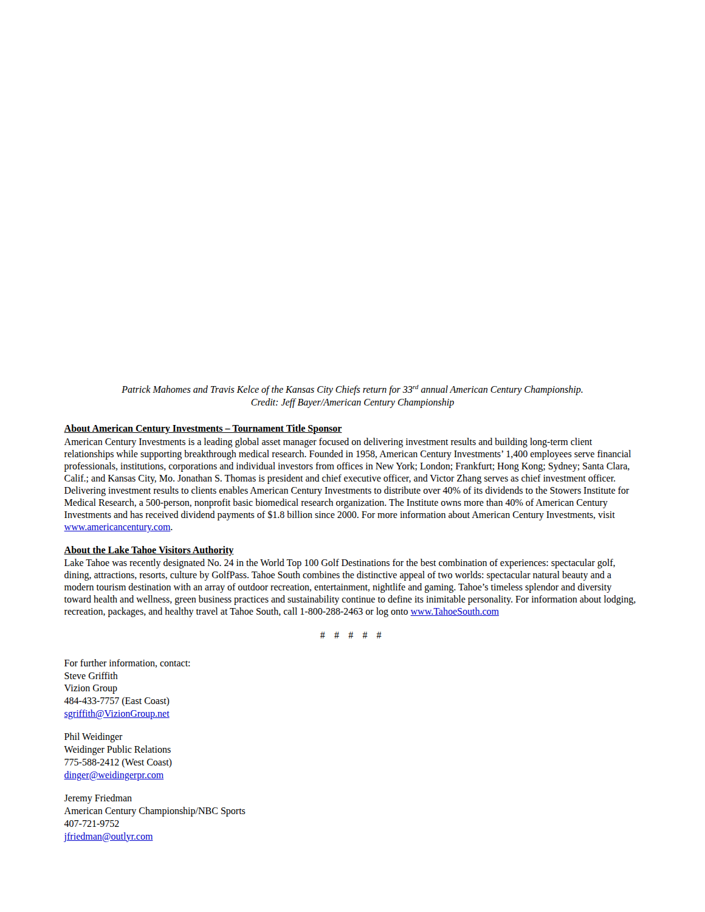Patrick Mahomes and Travis Kelce of the Kansas City Chiefs return for 33rd annual American Century Championship.
Credit: Jeff Bayer/American Century Championship
About American Century Investments – Tournament Title Sponsor
American Century Investments is a leading global asset manager focused on delivering investment results and building long-term client relationships while supporting breakthrough medical research. Founded in 1958, American Century Investments’ 1,400 employees serve financial professionals, institutions, corporations and individual investors from offices in New York; London; Frankfurt; Hong Kong; Sydney; Santa Clara, Calif.; and Kansas City, Mo. Jonathan S. Thomas is president and chief executive officer, and Victor Zhang serves as chief investment officer. Delivering investment results to clients enables American Century Investments to distribute over 40% of its dividends to the Stowers Institute for Medical Research, a 500-person, nonprofit basic biomedical research organization. The Institute owns more than 40% of American Century Investments and has received dividend payments of $1.8 billion since 2000. For more information about American Century Investments, visit www.americancentury.com.
About the Lake Tahoe Visitors Authority
Lake Tahoe was recently designated No. 24 in the World Top 100 Golf Destinations for the best combination of experiences: spectacular golf, dining, attractions, resorts, culture by GolfPass. Tahoe South combines the distinctive appeal of two worlds: spectacular natural beauty and a modern tourism destination with an array of outdoor recreation, entertainment, nightlife and gaming. Tahoe’s timeless splendor and diversity toward health and wellness, green business practices and sustainability continue to define its inimitable personality. For information about lodging, recreation, packages, and healthy travel at Tahoe South, call 1-800-288-2463 or log onto www.TahoeSouth.com
# # # # #
For further information, contact:
Steve Griffith
Vizion Group
484-433-7757 (East Coast)
sgriffith@VizionGroup.net
Phil Weidinger
Weidinger Public Relations
775-588-2412 (West Coast)
dinger@weidingerpr.com
Jeremy Friedman
American Century Championship/NBC Sports
407-721-9752
jfriedman@outlyr.com